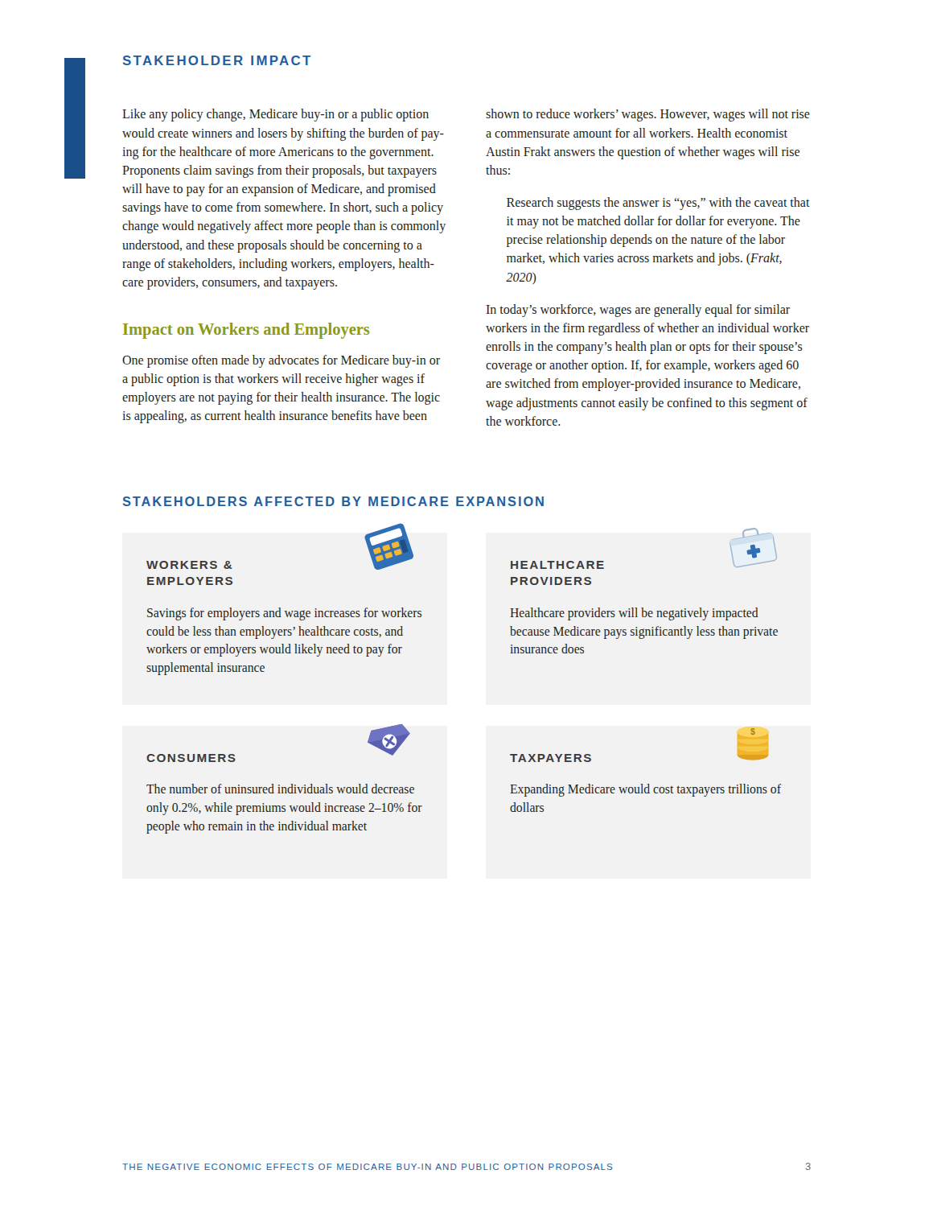Stakeholder Impact
Like any policy change, Medicare buy-in or a public option would create winners and losers by shifting the burden of paying for the healthcare of more Americans to the government. Proponents claim savings from their proposals, but taxpayers will have to pay for an expansion of Medicare, and promised savings have to come from somewhere. In short, such a policy change would negatively affect more people than is commonly understood, and these proposals should be concerning to a range of stakeholders, including workers, employers, healthcare providers, consumers, and taxpayers.
Impact on Workers and Employers
One promise often made by advocates for Medicare buy-in or a public option is that workers will receive higher wages if employers are not paying for their health insurance. The logic is appealing, as current health insurance benefits have been shown to reduce workers’ wages. However, wages will not rise a commensurate amount for all workers. Health economist Austin Frakt answers the question of whether wages will rise thus:
Research suggests the answer is “yes,” with the caveat that it may not be matched dollar for dollar for everyone. The precise relationship depends on the nature of the labor market, which varies across markets and jobs. (Frakt, 2020)
In today’s workforce, wages are generally equal for similar workers in the firm regardless of whether an individual worker enrolls in the company’s health plan or opts for their spouse’s coverage or another option. If, for example, workers aged 60 are switched from employer-provided insurance to Medicare, wage adjustments cannot easily be confined to this segment of the workforce.
Stakeholders Affected by Medicare Expansion
Workers &
Employers
Savings for employers and wage increases for workers could be less than employers’ healthcare costs, and workers or employers would likely need to pay for supplemental insurance
Healthcare
Providers
Healthcare providers will be negatively impacted because Medicare pays significantly less than private insurance does
Consumers
The number of uninsured individuals would decrease only 0.2%, while premiums would increase 2–10% for people who remain in the individual market
$
Taxpayers
Expanding Medicare would cost taxpayers trillions of dollars
The Negative Economic Effects of Medicare Buy-In and Public Option Proposals 3